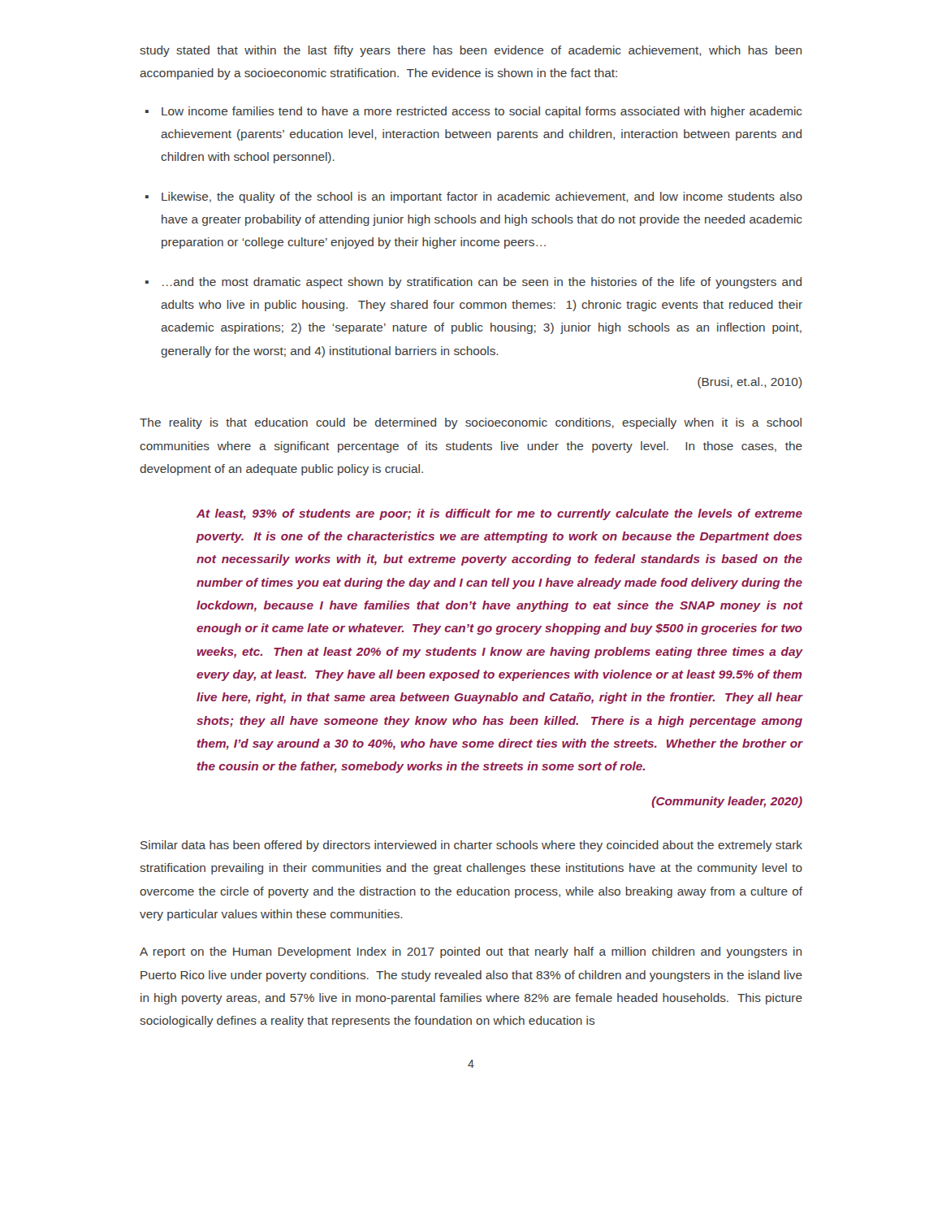study stated that within the last fifty years there has been evidence of academic achievement, which has been accompanied by a socioeconomic stratification. The evidence is shown in the fact that:
Low income families tend to have a more restricted access to social capital forms associated with higher academic achievement (parents’ education level, interaction between parents and children, interaction between parents and children with school personnel).
Likewise, the quality of the school is an important factor in academic achievement, and low income students also have a greater probability of attending junior high schools and high schools that do not provide the needed academic preparation or ‘college culture’ enjoyed by their higher income peers…
…and the most dramatic aspect shown by stratification can be seen in the histories of the life of youngsters and adults who live in public housing. They shared four common themes: 1) chronic tragic events that reduced their academic aspirations; 2) the ‘separate’ nature of public housing; 3) junior high schools as an inflection point, generally for the worst; and 4) institutional barriers in schools.
(Brusi, et.al., 2010)
The reality is that education could be determined by socioeconomic conditions, especially when it is a school communities where a significant percentage of its students live under the poverty level. In those cases, the development of an adequate public policy is crucial.
At least, 93% of students are poor; it is difficult for me to currently calculate the levels of extreme poverty. It is one of the characteristics we are attempting to work on because the Department does not necessarily works with it, but extreme poverty according to federal standards is based on the number of times you eat during the day and I can tell you I have already made food delivery during the lockdown, because I have families that don’t have anything to eat since the SNAP money is not enough or it came late or whatever. They can’t go grocery shopping and buy $500 in groceries for two weeks, etc. Then at least 20% of my students I know are having problems eating three times a day every day, at least. They have all been exposed to experiences with violence or at least 99.5% of them live here, right, in that same area between Guaynablo and Cataño, right in the frontier. They all hear shots; they all have someone they know who has been killed. There is a high percentage among them, I’d say around a 30 to 40%, who have some direct ties with the streets. Whether the brother or the cousin or the father, somebody works in the streets in some sort of role.
(Community leader, 2020)
Similar data has been offered by directors interviewed in charter schools where they coincided about the extremely stark stratification prevailing in their communities and the great challenges these institutions have at the community level to overcome the circle of poverty and the distraction to the education process, while also breaking away from a culture of very particular values within these communities.
A report on the Human Development Index in 2017 pointed out that nearly half a million children and youngsters in Puerto Rico live under poverty conditions. The study revealed also that 83% of children and youngsters in the island live in high poverty areas, and 57% live in mono-parental families where 82% are female headed households. This picture sociologically defines a reality that represents the foundation on which education is
4